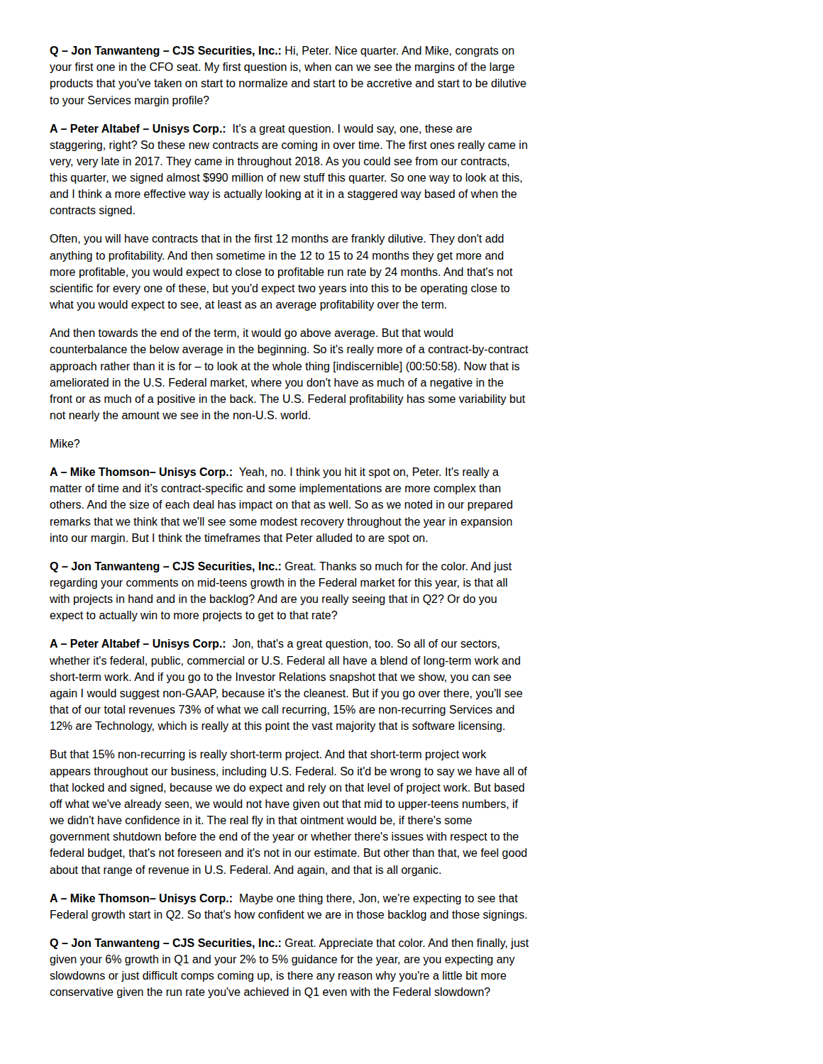Q – Jon Tanwanteng – CJS Securities, Inc.: Hi, Peter. Nice quarter. And Mike, congrats on your first one in the CFO seat. My first question is, when can we see the margins of the large products that you've taken on start to normalize and start to be accretive and start to be dilutive to your Services margin profile?
A – Peter Altabef – Unisys Corp.: It's a great question. I would say, one, these are staggering, right? So these new contracts are coming in over time. The first ones really came in very, very late in 2017. They came in throughout 2018. As you could see from our contracts, this quarter, we signed almost $990 million of new stuff this quarter. So one way to look at this, and I think a more effective way is actually looking at it in a staggered way based of when the contracts signed.
Often, you will have contracts that in the first 12 months are frankly dilutive. They don't add anything to profitability. And then sometime in the 12 to 15 to 24 months they get more and more profitable, you would expect to close to profitable run rate by 24 months. And that's not scientific for every one of these, but you'd expect two years into this to be operating close to what you would expect to see, at least as an average profitability over the term.
And then towards the end of the term, it would go above average. But that would counterbalance the below average in the beginning. So it's really more of a contract-by-contract approach rather than it is for – to look at the whole thing [indiscernible] (00:50:58). Now that is ameliorated in the U.S. Federal market, where you don't have as much of a negative in the front or as much of a positive in the back. The U.S. Federal profitability has some variability but not nearly the amount we see in the non-U.S. world.
Mike?
A – Mike Thomson– Unisys Corp.: Yeah, no. I think you hit it spot on, Peter. It's really a matter of time and it's contract-specific and some implementations are more complex than others. And the size of each deal has impact on that as well. So as we noted in our prepared remarks that we think that we'll see some modest recovery throughout the year in expansion into our margin. But I think the timeframes that Peter alluded to are spot on.
Q – Jon Tanwanteng – CJS Securities, Inc.: Great. Thanks so much for the color. And just regarding your comments on mid-teens growth in the Federal market for this year, is that all with projects in hand and in the backlog? And are you really seeing that in Q2? Or do you expect to actually win to more projects to get to that rate?
A – Peter Altabef – Unisys Corp.: Jon, that's a great question, too. So all of our sectors, whether it's federal, public, commercial or U.S. Federal all have a blend of long-term work and short-term work. And if you go to the Investor Relations snapshot that we show, you can see again I would suggest non-GAAP, because it's the cleanest. But if you go over there, you'll see that of our total revenues 73% of what we call recurring, 15% are non-recurring Services and 12% are Technology, which is really at this point the vast majority that is software licensing.
But that 15% non-recurring is really short-term project. And that short-term project work appears throughout our business, including U.S. Federal. So it'd be wrong to say we have all of that locked and signed, because we do expect and rely on that level of project work. But based off what we've already seen, we would not have given out that mid to upper-teens numbers, if we didn't have confidence in it. The real fly in that ointment would be, if there's some government shutdown before the end of the year or whether there's issues with respect to the federal budget, that's not foreseen and it's not in our estimate. But other than that, we feel good about that range of revenue in U.S. Federal. And again, and that is all organic.
A – Mike Thomson– Unisys Corp.: Maybe one thing there, Jon, we're expecting to see that Federal growth start in Q2. So that's how confident we are in those backlog and those signings.
Q – Jon Tanwanteng – CJS Securities, Inc.: Great. Appreciate that color. And then finally, just given your 6% growth in Q1 and your 2% to 5% guidance for the year, are you expecting any slowdowns or just difficult comps coming up, is there any reason why you're a little bit more conservative given the run rate you've achieved in Q1 even with the Federal slowdown?